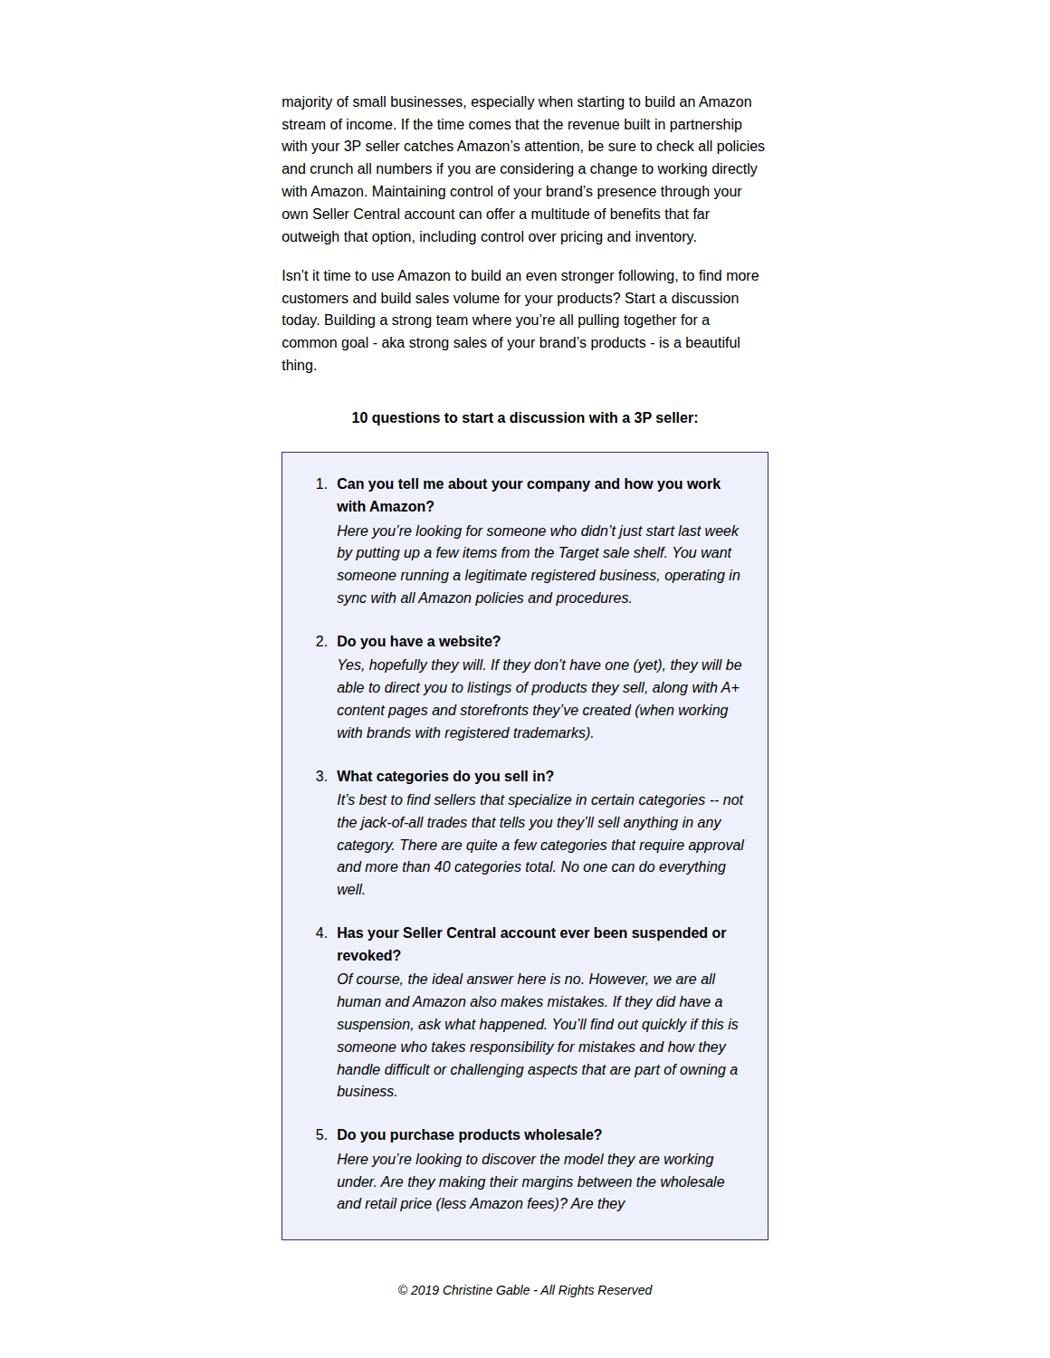majority of small businesses, especially when starting to build an Amazon stream of income. If the time comes that the revenue built in partnership with your 3P seller catches Amazon’s attention, be sure to check all policies and crunch all numbers if you are considering a change to working directly with Amazon. Maintaining control of your brand’s presence through your own Seller Central account can offer a multitude of benefits that far outweigh that option, including control over pricing and inventory.
Isn’t it time to use Amazon to build an even stronger following, to find more customers and build sales volume for your products? Start a discussion today. Building a strong team where you’re all pulling together for a common goal - aka strong sales of your brand’s products - is a beautiful thing.
10 questions to start a discussion with a 3P seller:
Can you tell me about your company and how you work with Amazon? Here you’re looking for someone who didn’t just start last week by putting up a few items from the Target sale shelf. You want someone running a legitimate registered business, operating in sync with all Amazon policies and procedures.
Do you have a website? Yes, hopefully they will. If they don’t have one (yet), they will be able to direct you to listings of products they sell, along with A+ content pages and storefronts they’ve created (when working with brands with registered trademarks).
What categories do you sell in? It’s best to find sellers that specialize in certain categories -- not the jack-of-all trades that tells you they’ll sell anything in any category. There are quite a few categories that require approval and more than 40 categories total. No one can do everything well.
Has your Seller Central account ever been suspended or revoked? Of course, the ideal answer here is no. However, we are all human and Amazon also makes mistakes. If they did have a suspension, ask what happened. You’ll find out quickly if this is someone who takes responsibility for mistakes and how they handle difficult or challenging aspects that are part of owning a business.
Do you purchase products wholesale? Here you’re looking to discover the model they are working under. Are they making their margins between the wholesale and retail price (less Amazon fees)? Are they
© 2019 Christine Gable - All Rights Reserved